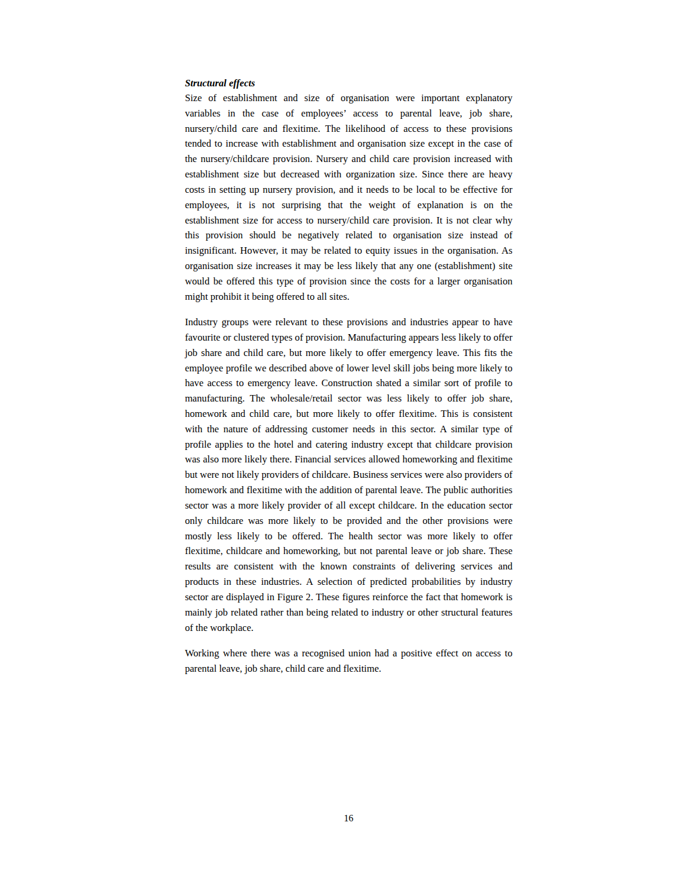Structural effects
Size of establishment and size of organisation were important explanatory variables in the case of employees’ access to parental leave, job share, nursery/child care and flexitime. The likelihood of access to these provisions tended to increase with establishment and organisation size except in the case of the nursery/childcare provision. Nursery and child care provision increased with establishment size but decreased with organization size. Since there are heavy costs in setting up nursery provision, and it needs to be local to be effective for employees, it is not surprising that the weight of explanation is on the establishment size for access to nursery/child care provision. It is not clear why this provision should be negatively related to organisation size instead of insignificant. However, it may be related to equity issues in the organisation. As organisation size increases it may be less likely that any one (establishment) site would be offered this type of provision since the costs for a larger organisation might prohibit it being offered to all sites.
Industry groups were relevant to these provisions and industries appear to have favourite or clustered types of provision. Manufacturing appears less likely to offer job share and child care, but more likely to offer emergency leave. This fits the employee profile we described above of lower level skill jobs being more likely to have access to emergency leave. Construction shated a similar sort of profile to manufacturing. The wholesale/retail sector was less likely to offer job share, homework and child care, but more likely to offer flexitime. This is consistent with the nature of addressing customer needs in this sector. A similar type of profile applies to the hotel and catering industry except that childcare provision was also more likely there. Financial services allowed homeworking and flexitime but were not likely providers of childcare. Business services were also providers of homework and flexitime with the addition of parental leave. The public authorities sector was a more likely provider of all except childcare. In the education sector only childcare was more likely to be provided and the other provisions were mostly less likely to be offered. The health sector was more likely to offer flexitime, childcare and homeworking, but not parental leave or job share. These results are consistent with the known constraints of delivering services and products in these industries. A selection of predicted probabilities by industry sector are displayed in Figure 2. These figures reinforce the fact that homework is mainly job related rather than being related to industry or other structural features of the workplace.
Working where there was a recognised union had a positive effect on access to parental leave, job share, child care and flexitime.
16